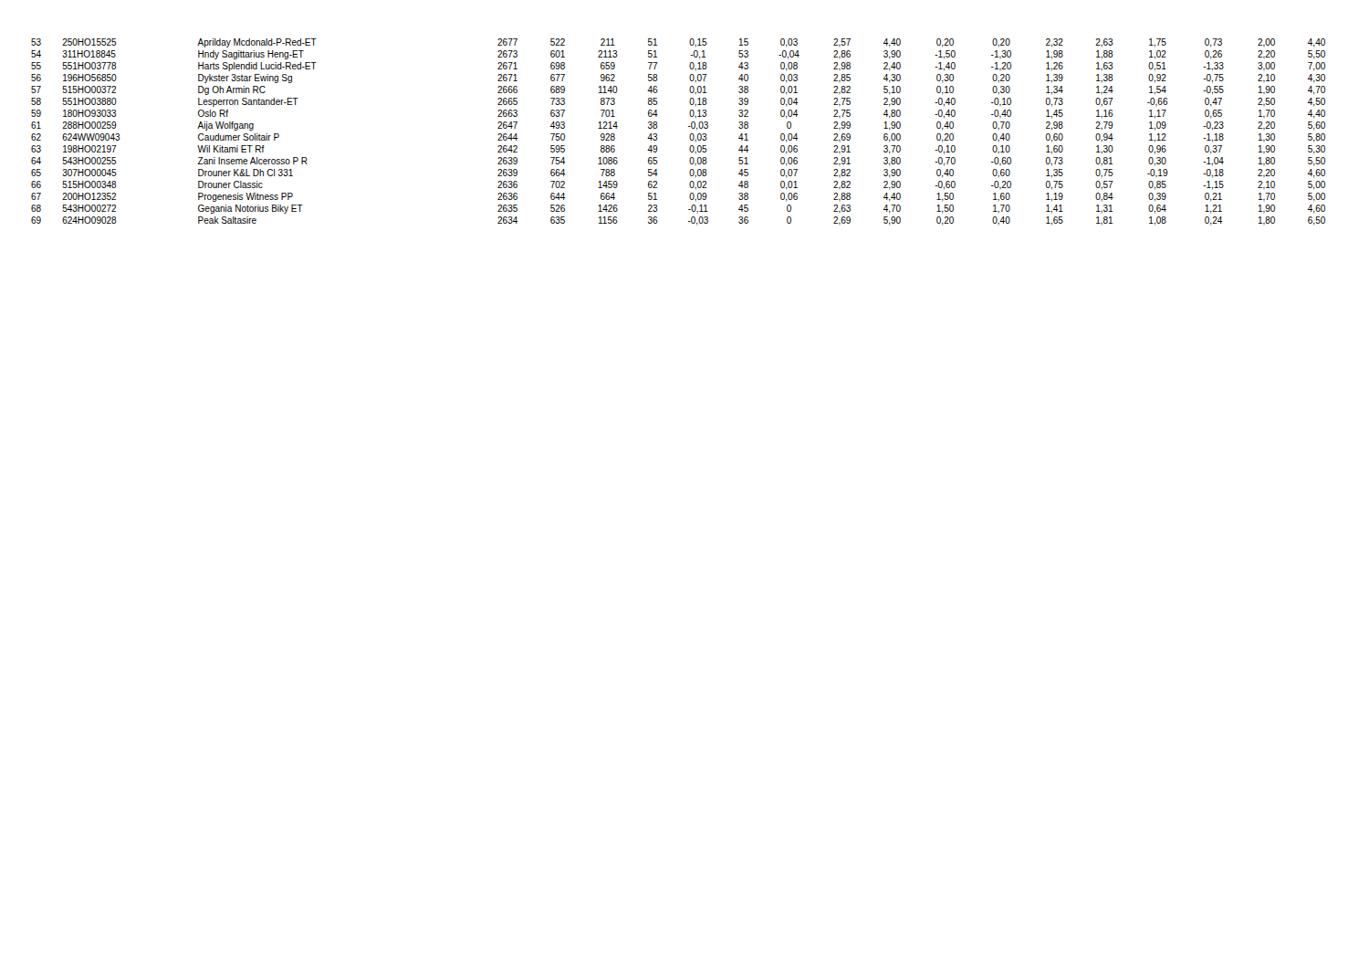| 53 | 250HO15525 | Aprilday Mcdonald-P-Red-ET | 2677 | 522 | 211 | 51 | 0,15 | 15 | 0,03 | 2,57 | 4,40 | 0,20 | 0,20 | 2,32 | 2,63 | 1,75 | 0,73 | 2,00 | 4,40 |
| 54 | 311HO18845 | Hndy Sagittarius Heng-ET | 2673 | 601 | 2113 | 51 | -0,1 | 53 | -0,04 | 2,86 | 3,90 | -1,50 | -1,30 | 1,98 | 1,88 | 1,02 | 0,26 | 2,20 | 5,50 |
| 55 | 551HO03778 | Harts Splendid Lucid-Red-ET | 2671 | 698 | 659 | 77 | 0,18 | 43 | 0,08 | 2,98 | 2,40 | -1,40 | -1,20 | 1,26 | 1,63 | 0,51 | -1,33 | 3,00 | 7,00 |
| 56 | 196HO56850 | Dykster 3star Ewing Sg | 2671 | 677 | 962 | 58 | 0,07 | 40 | 0,03 | 2,85 | 4,30 | 0,30 | 0,20 | 1,39 | 1,38 | 0,92 | -0,75 | 2,10 | 4,30 |
| 57 | 515HO00372 | Dg Oh Armin RC | 2666 | 689 | 1140 | 46 | 0,01 | 38 | 0,01 | 2,82 | 5,10 | 0,10 | 0,30 | 1,34 | 1,24 | 1,54 | -0,55 | 1,90 | 4,70 |
| 58 | 551HO03880 | Lesperron Santander-ET | 2665 | 733 | 873 | 85 | 0,18 | 39 | 0,04 | 2,75 | 2,90 | -0,40 | -0,10 | 0,73 | 0,67 | -0,66 | 0,47 | 2,50 | 4,50 |
| 59 | 180HO93033 | Oslo Rf | 2663 | 637 | 701 | 64 | 0,13 | 32 | 0,04 | 2,75 | 4,80 | -0,40 | -0,40 | 1,45 | 1,16 | 1,17 | 0,65 | 1,70 | 4,40 |
| 61 | 288HO00259 | Aija Wolfgang | 2647 | 493 | 1214 | 38 | -0,03 | 38 | 0 | 2,99 | 1,90 | 0,40 | 0,70 | 2,98 | 2,79 | 1,09 | -0,23 | 2,20 | 5,60 |
| 62 | 624WW09043 | Caudumer Solitair P | 2644 | 750 | 928 | 43 | 0,03 | 41 | 0,04 | 2,69 | 6,00 | 0,20 | 0,40 | 0,60 | 0,94 | 1,12 | -1,18 | 1,30 | 5,80 |
| 63 | 198HO02197 | Wil Kitami ET Rf | 2642 | 595 | 886 | 49 | 0,05 | 44 | 0,06 | 2,91 | 3,70 | -0,10 | 0,10 | 1,60 | 1,30 | 0,96 | 0,37 | 1,90 | 5,30 |
| 64 | 543HO00255 | Zani Inseme Alcerosso P R | 2639 | 754 | 1086 | 65 | 0,08 | 51 | 0,06 | 2,91 | 3,80 | -0,70 | -0,60 | 0,73 | 0,81 | 0,30 | -1,04 | 1,80 | 5,50 |
| 65 | 307HO00045 | Drouner K&L Dh Cl 331 | 2639 | 664 | 788 | 54 | 0,08 | 45 | 0,07 | 2,82 | 3,90 | 0,40 | 0,60 | 1,35 | 0,75 | -0,19 | -0,18 | 2,20 | 4,60 |
| 66 | 515HO00348 | Drouner Classic | 2636 | 702 | 1459 | 62 | 0,02 | 48 | 0,01 | 2,82 | 2,90 | -0,60 | -0,20 | 0,75 | 0,57 | 0,85 | -1,15 | 2,10 | 5,00 |
| 67 | 200HO12352 | Progenesis Witness PP | 2636 | 644 | 664 | 51 | 0,09 | 38 | 0,06 | 2,88 | 4,40 | 1,50 | 1,60 | 1,19 | 0,84 | 0,39 | 0,21 | 1,70 | 5,00 |
| 68 | 543HO00272 | Gegania Notorius Biky ET | 2635 | 526 | 1426 | 23 | -0,11 | 45 | 0 | 2,63 | 4,70 | 1,50 | 1,70 | 1,41 | 1,31 | 0,64 | 1,21 | 1,90 | 4,60 |
| 69 | 624HO09028 | Peak Saltasire | 2634 | 635 | 1156 | 36 | -0,03 | 36 | 0 | 2,69 | 5,90 | 0,20 | 0,40 | 1,65 | 1,81 | 1,08 | 0,24 | 1,80 | 6,50 |